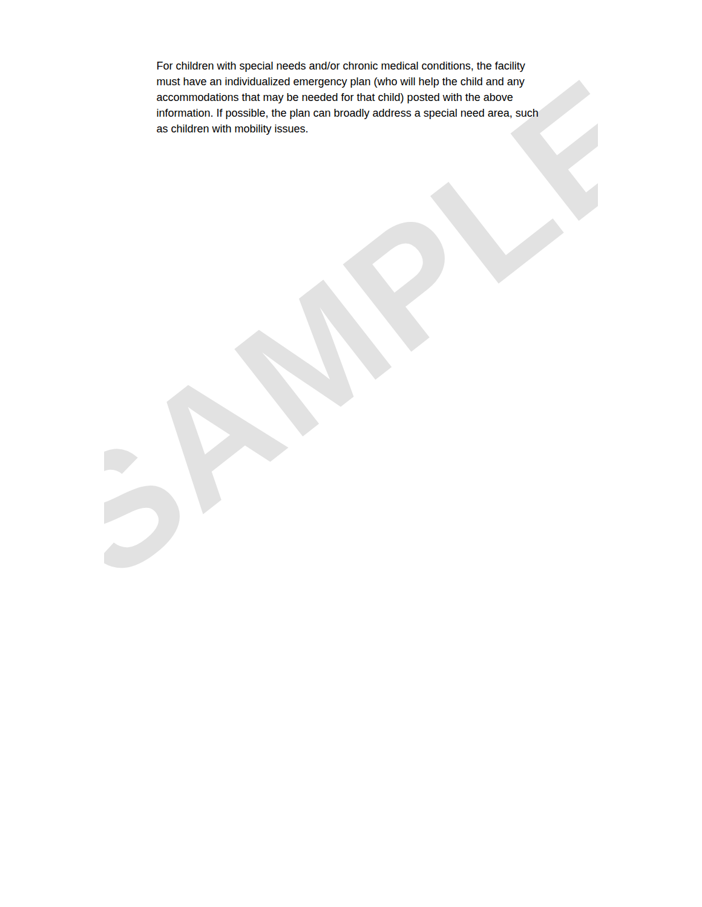SAMPLE
For children with special needs and/or chronic medical conditions, the facility must have an individualized emergency plan (who will help the child and any accommodations that may be needed for that child) posted with the above information. If possible, the plan can broadly address a special need area, such as children with mobility issues.